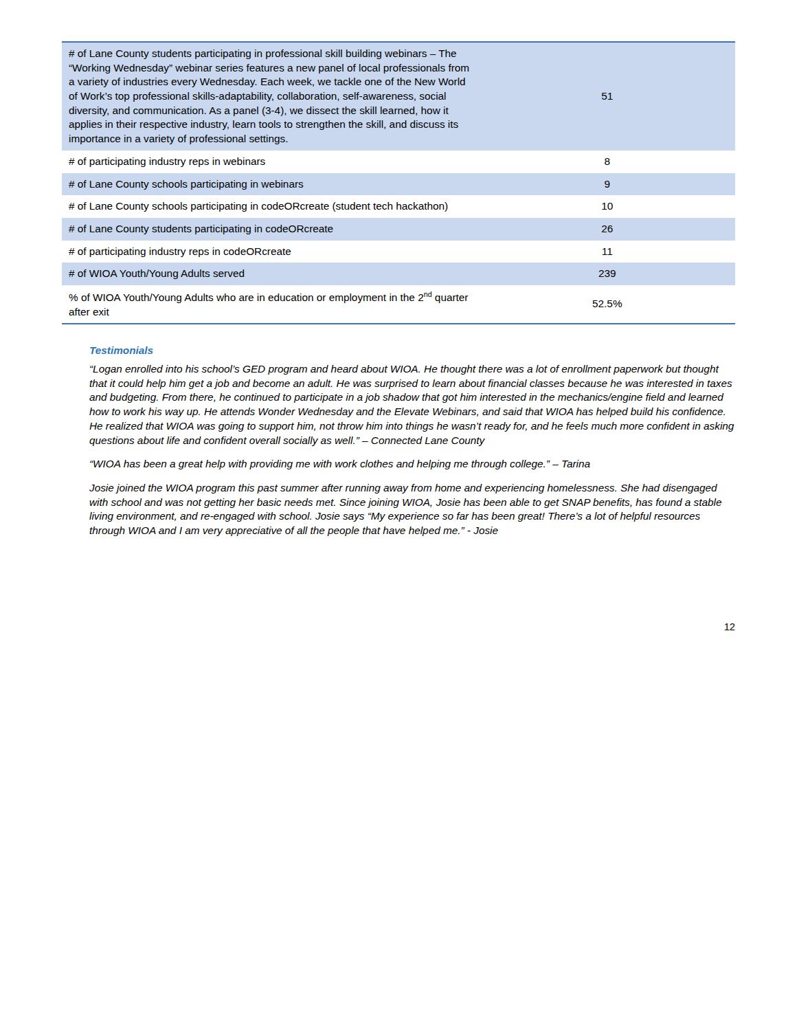| # of Lane County students participating in professional skill building webinars – The “Working Wednesday” webinar series features a new panel of local professionals from a variety of industries every Wednesday. Each week, we tackle one of the New World of Work’s top professional skills-adaptability, collaboration, self-awareness, social diversity, and communication. As a panel (3-4), we dissect the skill learned, how it applies in their respective industry, learn tools to strengthen the skill, and discuss its importance in a variety of professional settings. | 51 |
| # of participating industry reps in webinars | 8 |
| # of Lane County schools participating in webinars | 9 |
| # of Lane County schools participating in codeORcreate (student tech hackathon) | 10 |
| # of Lane County students participating in codeORcreate | 26 |
| # of participating industry reps in codeORcreate | 11 |
| # of WIOA Youth/Young Adults served | 239 |
| % of WIOA Youth/Young Adults who are in education or employment in the 2 nd quarter after exit | 52.5% |
Testimonials
“Logan enrolled into his school’s GED program and heard about WIOA. He thought there was a lot of enrollment paperwork but thought that it could help him get a job and become an adult. He was surprised to learn about financial classes because he was interested in taxes and budgeting. From there, he continued to participate in a job shadow that got him interested in the mechanics/engine field and learned how to work his way up. He attends Wonder Wednesday and the Elevate Webinars, and said that WIOA has helped build his confidence. He realized that WIOA was going to support him, not throw him into things he wasn’t ready for, and he feels much more confident in asking questions about life and confident overall socially as well.” – Connected Lane County
“WIOA has been a great help with providing me with work clothes and helping me through college.” – Tarina
Josie joined the WIOA program this past summer after running away from home and experiencing homelessness. She had disengaged with school and was not getting her basic needs met. Since joining WIOA, Josie has been able to get SNAP benefits, has found a stable living environment, and re-engaged with school. Josie says “My experience so far has been great! There’s a lot of helpful resources through WIOA and I am very appreciative of all the people that have helped me.” - Josie
12